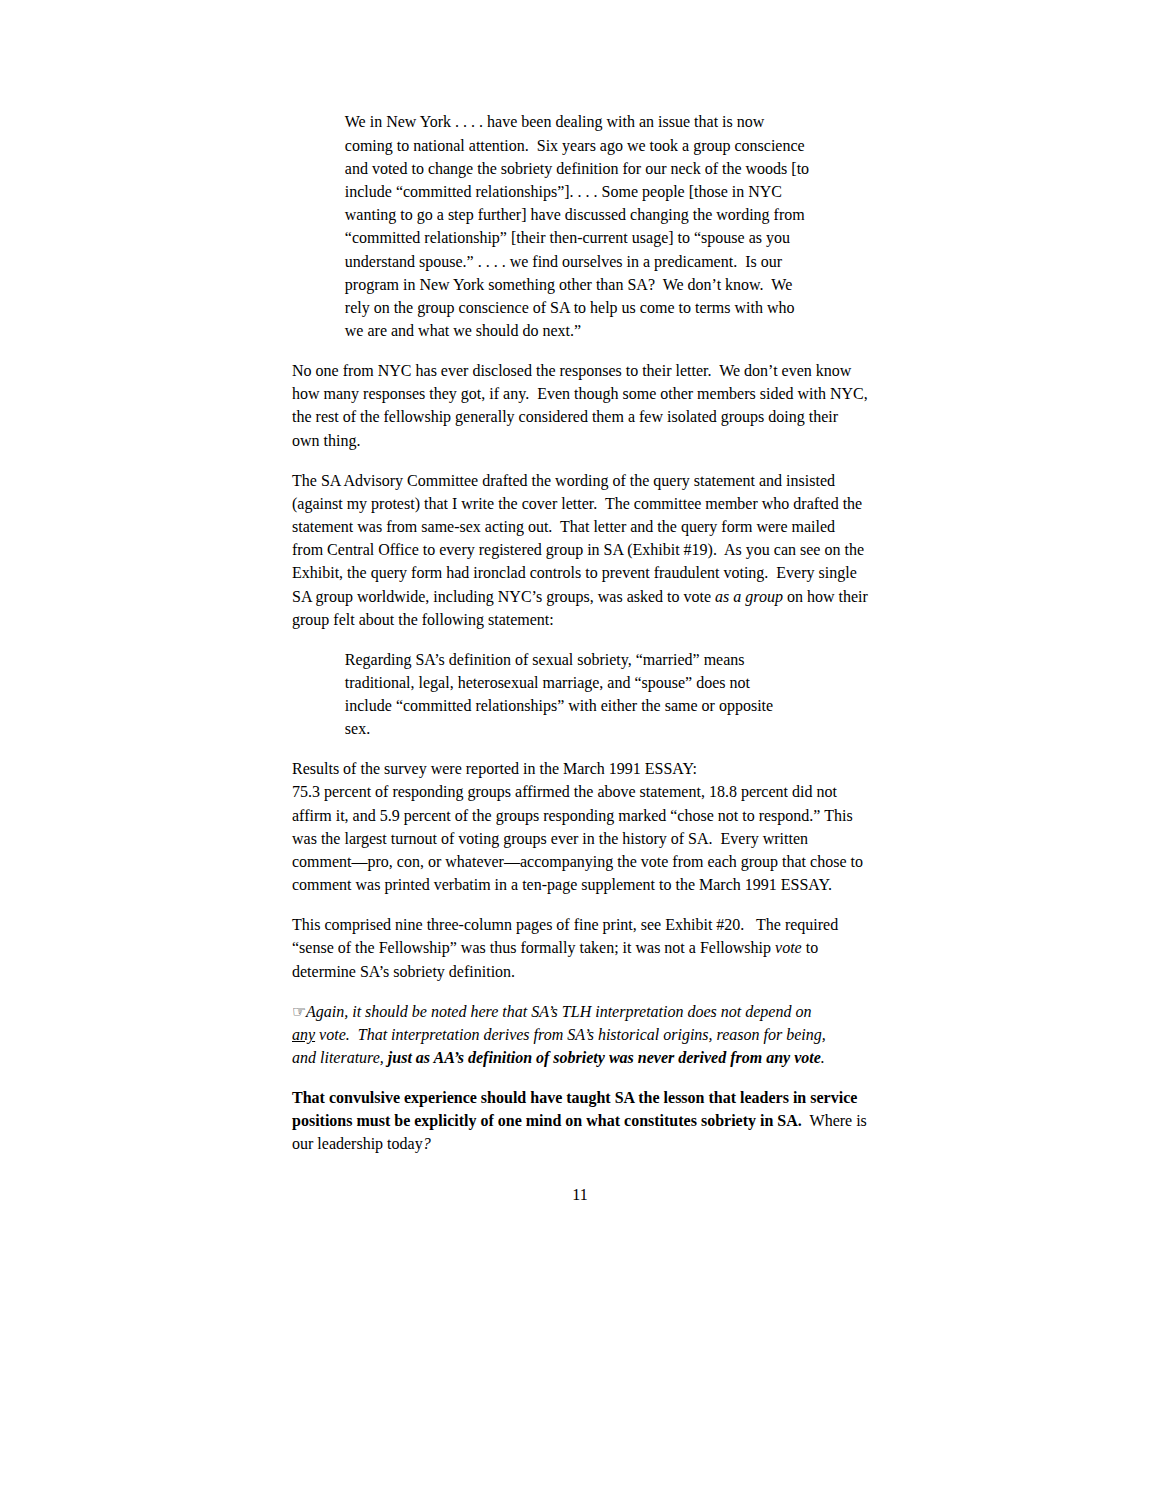We in New York . . . . have been dealing with an issue that is now coming to national attention. Six years ago we took a group conscience and voted to change the sobriety definition for our neck of the woods [to include “committed relationships”]. . . . Some people [those in NYC wanting to go a step further] have discussed changing the wording from “committed relationship” [their then-current usage] to “spouse as you understand spouse.” . . . . we find ourselves in a predicament. Is our program in New York something other than SA? We don’t know. We rely on the group conscience of SA to help us come to terms with who we are and what we should do next.”
No one from NYC has ever disclosed the responses to their letter. We don’t even know how many responses they got, if any. Even though some other members sided with NYC, the rest of the fellowship generally considered them a few isolated groups doing their own thing.
The SA Advisory Committee drafted the wording of the query statement and insisted (against my protest) that I write the cover letter. The committee member who drafted the statement was from same-sex acting out. That letter and the query form were mailed from Central Office to every registered group in SA (Exhibit #19). As you can see on the Exhibit, the query form had ironclad controls to prevent fraudulent voting. Every single SA group worldwide, including NYC’s groups, was asked to vote as a group on how their group felt about the following statement:
Regarding SA’s definition of sexual sobriety, “married” means traditional, legal, heterosexual marriage, and “spouse” does not include “committed relationships” with either the same or opposite sex.
Results of the survey were reported in the March 1991 ESSAY:
75.3 percent of responding groups affirmed the above statement, 18.8 percent did not affirm it, and 5.9 percent of the groups responding marked “chose not to respond.” This was the largest turnout of voting groups ever in the history of SA. Every written comment—pro, con, or whatever—accompanying the vote from each group that chose to comment was printed verbatim in a ten-page supplement to the March 1991 ESSAY.
This comprised nine three-column pages of fine print, see Exhibit #20. The required “sense of the Fellowship” was thus formally taken; it was not a Fellowship vote to determine SA’s sobriety definition.
☞Again, it should be noted here that SA’s TLH interpretation does not depend on any vote. That interpretation derives from SA’s historical origins, reason for being, and literature, just as AA’s definition of sobriety was never derived from any vote.
That convulsive experience should have taught SA the lesson that leaders in service positions must be explicitly of one mind on what constitutes sobriety in SA. Where is our leadership today?
11